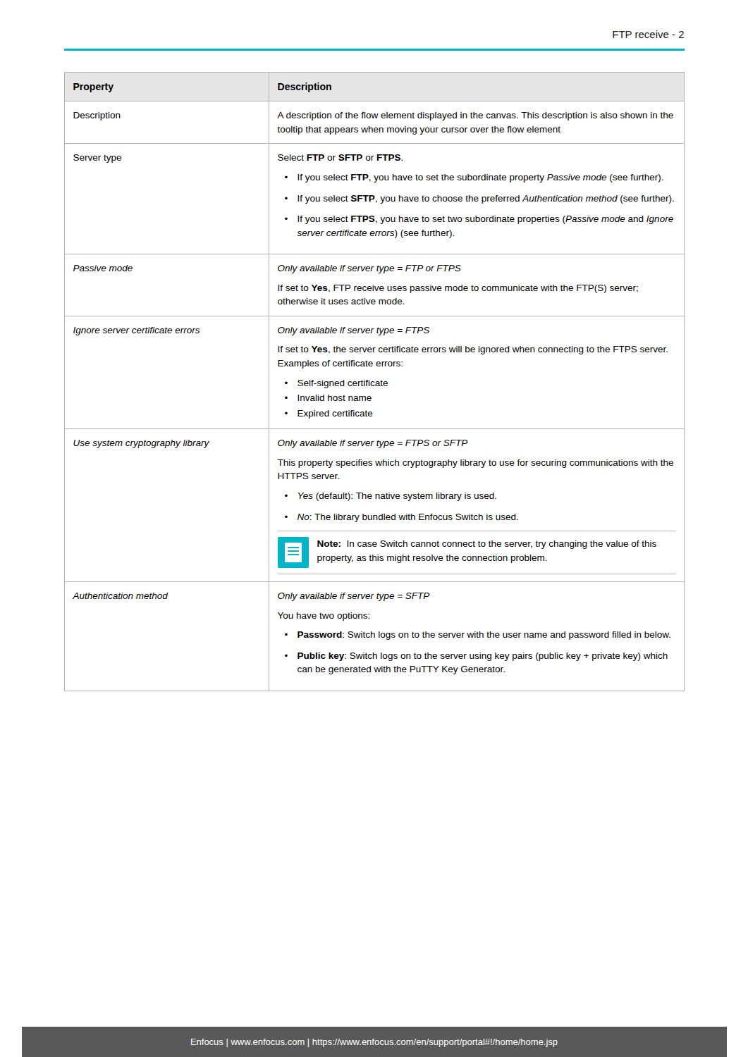FTP receive - 2
| Property | Description |
| --- | --- |
| Description | A description of the flow element displayed in the canvas. This description is also shown in the tooltip that appears when moving your cursor over the flow element |
| Server type | Select FTP or SFTP or FTPS . If you select FTP , you have to set the subordinate property Passive mode (see further). If you select SFTP , you have to choose the preferred Authentication method (see further). If you select FTPS , you have to set two subordinate properties ( Passive mode and Ignore server certificate errors ) (see further). |
| Passive mode | Only available if server type = FTP or FTPS If set to Yes , FTP receive uses passive mode to communicate with the FTP(S) server; otherwise it uses active mode. |
| Ignore server certificate errors | Only available if server type = FTPS If set to Yes , the server certificate errors will be ignored when connecting to the FTPS server. Examples of certificate errors: Self-signed certificate Invalid host name Expired certificate |
| Use system cryptography library | Only available if server type = FTPS or SFTP This property specifies which cryptography library to use for securing communications with the HTTPS server. Yes (default): The native system library is used. No : The library bundled with Enfocus Switch is used. Note: In case Switch cannot connect to the server, try changing the value of this property, as this might resolve the connection problem. |
| Authentication method | Only available if server type = SFTP You have two options: Password : Switch logs on to the server with the user name and password filled in below. Public key : Switch logs on to the server using key pairs (public key + private key) which can be generated with the PuTTY Key Generator. |
Enfocus | www.enfocus.com | https://www.enfocus.com/en/support/portal#!/home/home.jsp